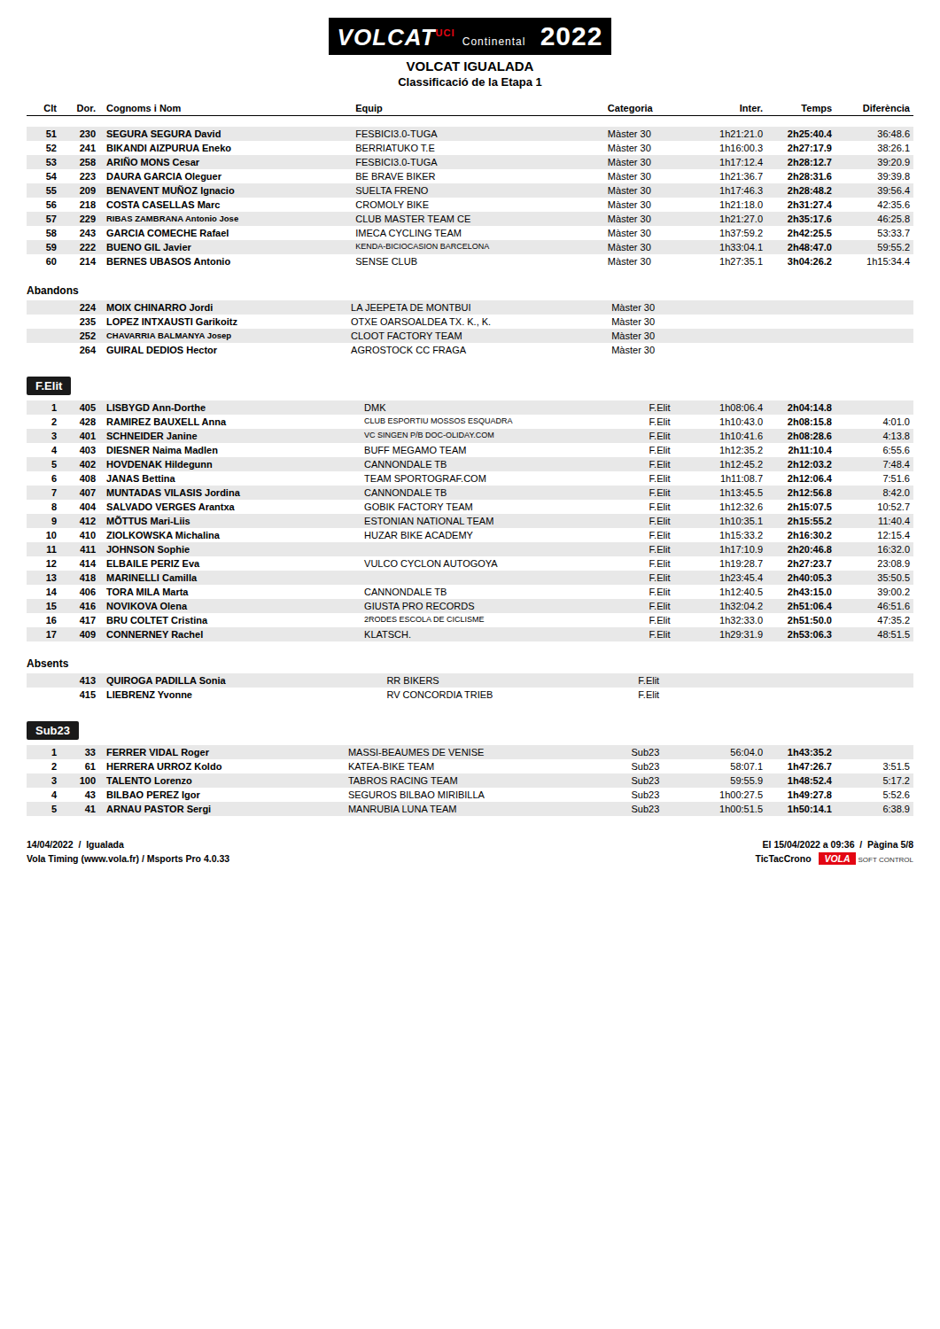VOLCAT UCI Continental 2022
VOLCAT IGUALADA
Classificació de la Etapa 1
| Clt | Dor. | Cognoms i Nom | Equip | Categoria | Inter. | Temps | Diferència |
| --- | --- | --- | --- | --- | --- | --- | --- |
| 51 | 230 | SEGURA SEGURA David | FESBICI3.0-TUGA | Màster 30 | 1h21:21.0 | 2h25:40.4 | 36:48.6 |
| 52 | 241 | BIKANDI AIZPURUA Eneko | BERRIATUKO T.E | Màster 30 | 1h16:00.3 | 2h27:17.9 | 38:26.1 |
| 53 | 258 | ARIÑO MONS Cesar | FESBICI3.0-TUGA | Màster 30 | 1h17:12.4 | 2h28:12.7 | 39:20.9 |
| 54 | 223 | DAURA GARCIA Oleguer | BE BRAVE BIKER | Màster 30 | 1h21:36.7 | 2h28:31.6 | 39:39.8 |
| 55 | 209 | BENAVENT MUÑOZ Ignacio | SUELTA FRENO | Màster 30 | 1h17:46.3 | 2h28:48.2 | 39:56.4 |
| 56 | 218 | COSTA CASELLAS Marc | CROMOLY BIKE | Màster 30 | 1h21:18.0 | 2h31:27.4 | 42:35.6 |
| 57 | 229 | RIBAS ZAMBRANA Antonio Jose | CLUB MASTER TEAM CE | Màster 30 | 1h21:27.0 | 2h35:17.6 | 46:25.8 |
| 58 | 243 | GARCIA COMECHE Rafael | IMECA CYCLING TEAM | Màster 30 | 1h37:59.2 | 2h42:25.5 | 53:33.7 |
| 59 | 222 | BUENO GIL Javier | KENDA-BICIOCASION BARCELONA | Màster 30 | 1h33:04.1 | 2h48:47.0 | 59:55.2 |
| 60 | 214 | BERNES UBASOS Antonio | SENSE CLUB | Màster 30 | 1h27:35.1 | 3h04:26.2 | 1h15:34.4 |
Abandons
| | 224 | MOIX CHINARRO Jordi | LA JEEPETA DE MONTBUI | Màster 30 | | | |
| | 235 | LOPEZ INTXAUSTI Garikoitz | OTXE OARSOALDEA TX. K., K. | Màster 30 | | | |
| | 252 | CHAVARRIA BALMANYA Josep | CLOOT FACTORY TEAM | Màster 30 | | | |
| | 264 | GUIRAL DEDIOS Hector | AGROSTOCK CC FRAGA | Màster 30 | | | |
F.Elit
| 1 | 405 | LISBYGD Ann-Dorthe | DMK | F.Elit | 1h08:06.4 | 2h04:14.8 | |
| 2 | 428 | RAMIREZ BAUXELL Anna | CLUB ESPORTIU MOSSOS ESQUADRA | F.Elit | 1h10:43.0 | 2h08:15.8 | 4:01.0 |
| 3 | 401 | SCHNEIDER Janine | VC SINGEN P/B DOC-OLIDAY.COM | F.Elit | 1h10:41.6 | 2h08:28.6 | 4:13.8 |
| 4 | 403 | DIESNER Naima Madlen | BUFF MEGAMO TEAM | F.Elit | 1h12:35.2 | 2h11:10.4 | 6:55.6 |
| 5 | 402 | HOVDENAK Hildegunn | CANNONDALE TB | F.Elit | 1h12:45.2 | 2h12:03.2 | 7:48.4 |
| 6 | 408 | JANAS Bettina | TEAM SPORTOGRAF.COM | F.Elit | 1h11:08.7 | 2h12:06.4 | 7:51.6 |
| 7 | 407 | MUNTADAS VILASIS Jordina | CANNONDALE TB | F.Elit | 1h13:45.5 | 2h12:56.8 | 8:42.0 |
| 8 | 404 | SALVADO VERGES Arantxa | GOBIK FACTORY TEAM | F.Elit | 1h12:32.6 | 2h15:07.5 | 10:52.7 |
| 9 | 412 | MÕTTUS Mari-Liis | ESTONIAN NATIONAL TEAM | F.Elit | 1h10:35.1 | 2h15:55.2 | 11:40.4 |
| 10 | 410 | ZIOLKOWSKA Michalina | HUZAR BIKE ACADEMY | F.Elit | 1h15:33.2 | 2h16:30.2 | 12:15.4 |
| 11 | 411 | JOHNSON Sophie | | F.Elit | 1h17:10.9 | 2h20:46.8 | 16:32.0 |
| 12 | 414 | ELBAILE PERIZ Eva | VULCO CYCLON AUTOGOYA | F.Elit | 1h19:28.7 | 2h27:23.7 | 23:08.9 |
| 13 | 418 | MARINELLI Camilla | | F.Elit | 1h23:45.4 | 2h40:05.3 | 35:50.5 |
| 14 | 406 | TORA MILA Marta | CANNONDALE TB | F.Elit | 1h12:40.5 | 2h43:15.0 | 39:00.2 |
| 15 | 416 | NOVIKOVA Olena | GIUSTA PRO RECORDS | F.Elit | 1h32:04.2 | 2h51:06.4 | 46:51.6 |
| 16 | 417 | BRU COLTET Cristina | 2RODES ESCOLA DE CICLISME | F.Elit | 1h32:33.0 | 2h51:50.0 | 47:35.2 |
| 17 | 409 | CONNERNEY Rachel | KLATSCH. | F.Elit | 1h29:31.9 | 2h53:06.3 | 48:51.5 |
Absents
| | 413 | QUIROGA PADILLA Sonia | RR BIKERS | F.Elit | | | |
| | 415 | LIEBRENZ Yvonne | RV CONCORDIA TRIEB | F.Elit | | | |
Sub23
| 1 | 33 | FERRER VIDAL Roger | MASSI-BEAUMES DE VENISE | Sub23 | 56:04.0 | 1h43:35.2 | |
| 2 | 61 | HERRERA URROZ Koldo | KATEA-BIKE TEAM | Sub23 | 58:07.1 | 1h47:26.7 | 3:51.5 |
| 3 | 100 | TALENTO Lorenzo | TABROS RACING TEAM | Sub23 | 59:55.9 | 1h48:52.4 | 5:17.2 |
| 4 | 43 | BILBAO PEREZ Igor | SEGUROS BILBAO MIRIBILLA | Sub23 | 1h00:27.5 | 1h49:27.8 | 5:52.6 |
| 5 | 41 | ARNAU PASTOR Sergi | MANRUBIA LUNA TEAM | Sub23 | 1h00:51.5 | 1h50:14.1 | 6:38.9 |
14/04/2022 / Igualada
El 15/04/2022 a 09:36 / Pàgina 5/8
Vola Timing (www.vola.fr) / Msports Pro 4.0.33
TicTacCrono VOLA SOFT CONTROL